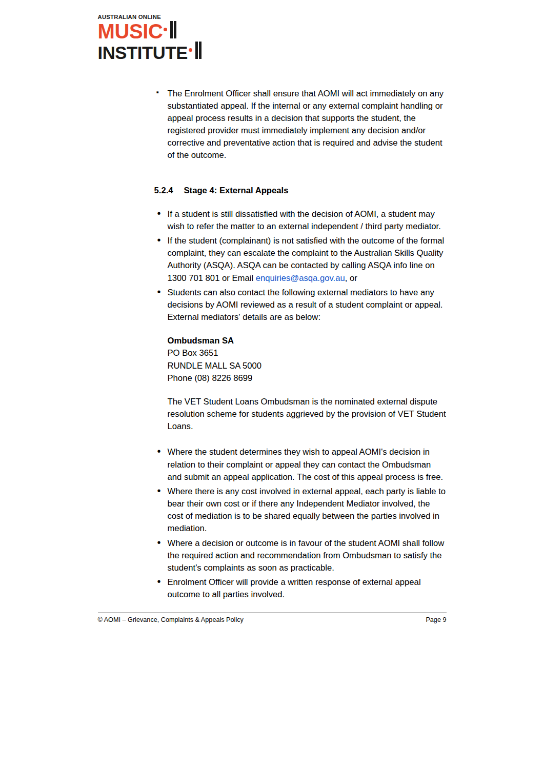AUSTRALIAN ONLINE
MUSIC
INSTITUTE
The Enrolment Officer shall ensure that AOMI will act immediately on any substantiated appeal. If the internal or any external complaint handling or appeal process results in a decision that supports the student, the registered provider must immediately implement any decision and/or corrective and preventative action that is required and advise the student of the outcome.
5.2.4 Stage 4: External Appeals
If a student is still dissatisfied with the decision of AOMI, a student may wish to refer the matter to an external independent / third party mediator.
If the student (complainant) is not satisfied with the outcome of the formal complaint, they can escalate the complaint to the Australian Skills Quality Authority (ASQA). ASQA can be contacted by calling ASQA info line on 1300 701 801 or Email enquiries@asqa.gov.au, or
Students can also contact the following external mediators to have any decisions by AOMI reviewed as a result of a student complaint or appeal. External mediators' details are as below:
Ombudsman SA
PO Box 3651
RUNDLE MALL SA 5000
Phone (08) 8226 8699
The VET Student Loans Ombudsman is the nominated external dispute resolution scheme for students aggrieved by the provision of VET Student Loans.
Where the student determines they wish to appeal AOMI's decision in relation to their complaint or appeal they can contact the Ombudsman and submit an appeal application. The cost of this appeal process is free.
Where there is any cost involved in external appeal, each party is liable to bear their own cost or if there any Independent Mediator involved, the cost of mediation is to be shared equally between the parties involved in mediation.
Where a decision or outcome is in favour of the student AOMI shall follow the required action and recommendation from Ombudsman to satisfy the student's complaints as soon as practicable.
Enrolment Officer will provide a written response of external appeal outcome to all parties involved.
© AOMI – Grievance, Complaints & Appeals Policy Page 9